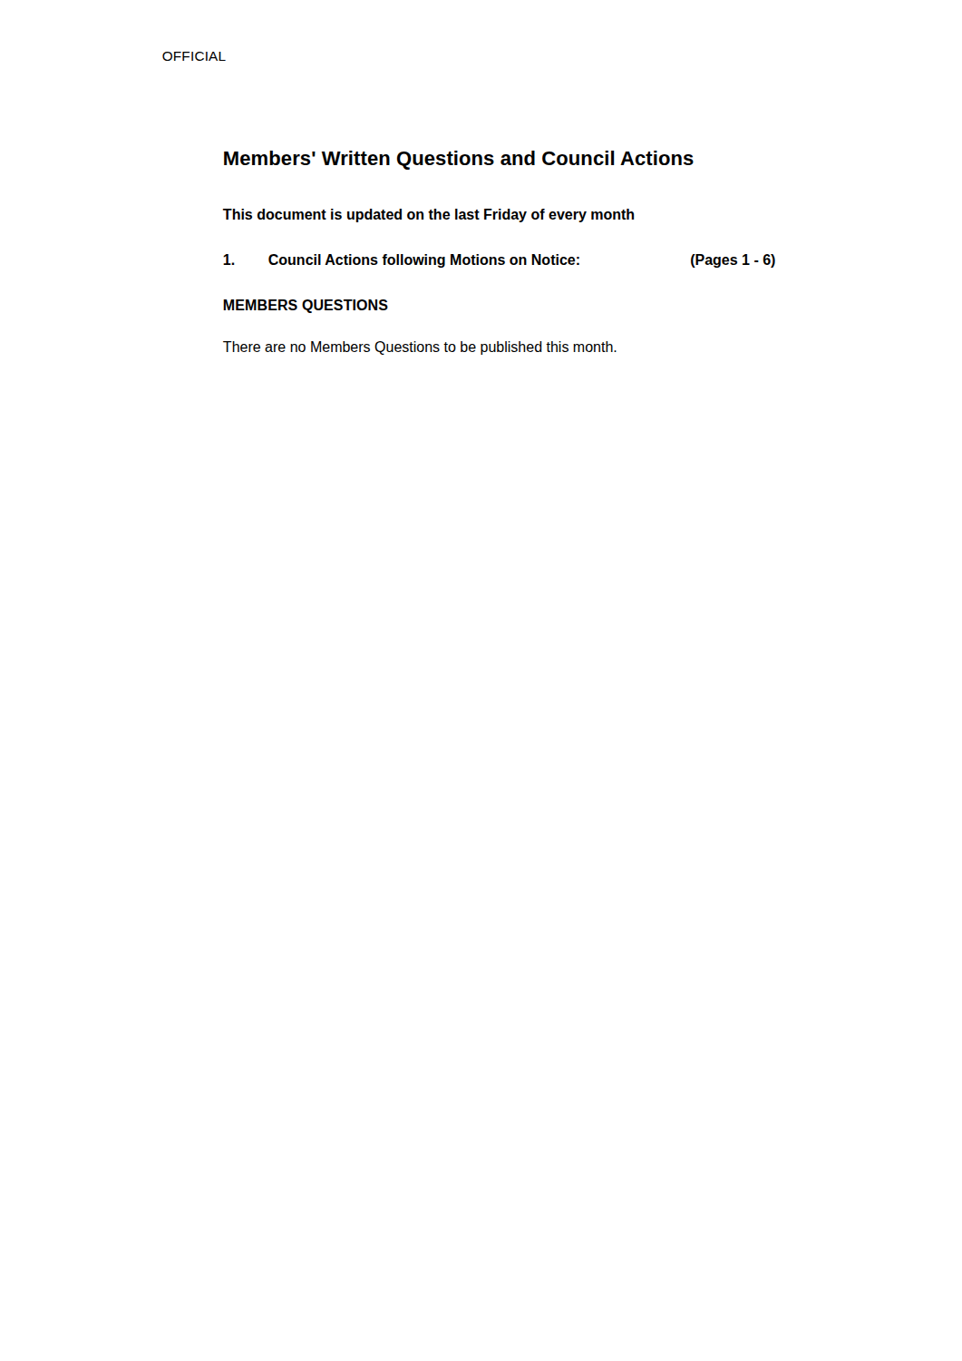OFFICIAL
Members' Written Questions and Council Actions
This document is updated on the last Friday of every month
1. Council Actions following Motions on Notice: (Pages 1 - 6)
MEMBERS QUESTIONS
There are no Members Questions to be published this month.